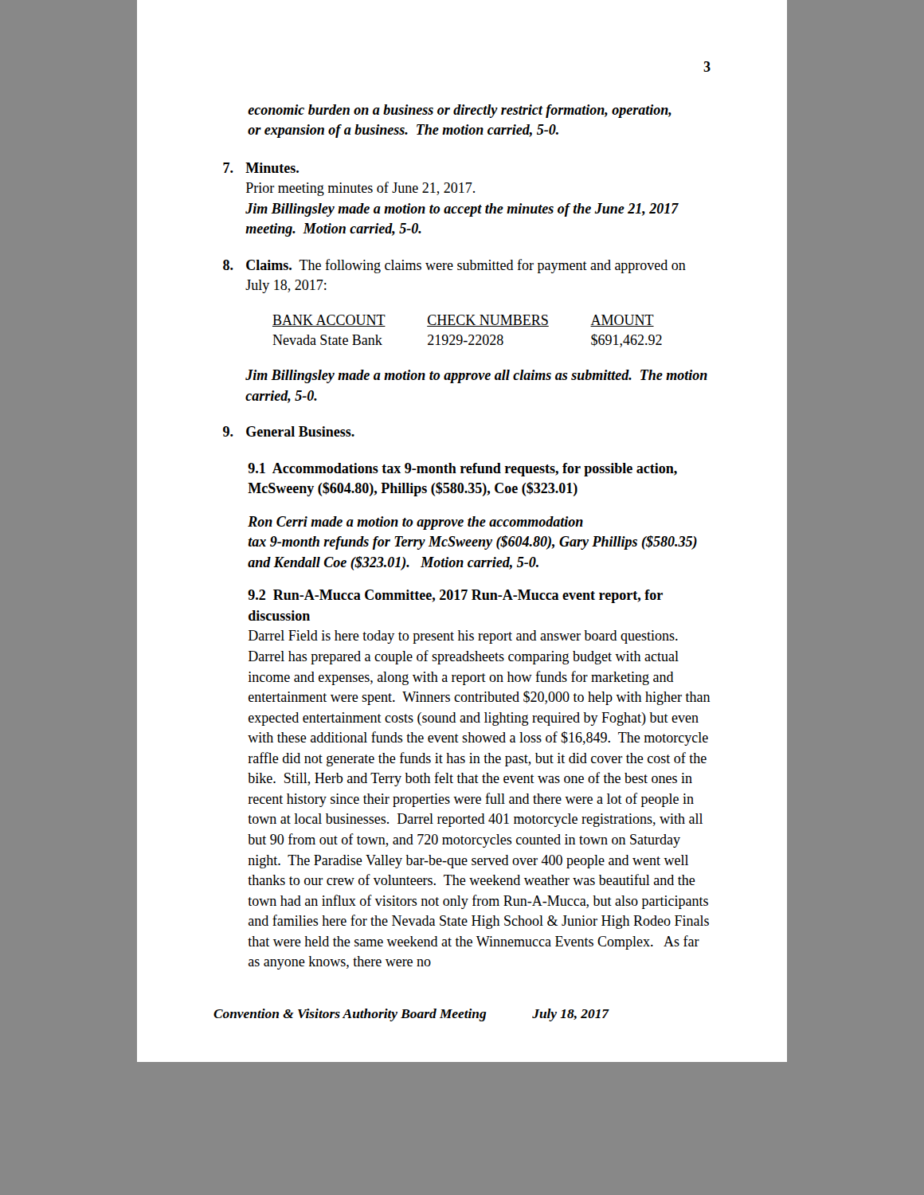3
economic burden on a business or directly restrict formation, operation,
or expansion of a business. The motion carried, 5-0.
7.
Minutes.
Prior meeting minutes of June 21, 2017.
Jim Billingsley made a motion to accept the minutes of the June 21, 2017 meeting. Motion carried, 5-0.
8.
Claims. The following claims were submitted for payment and approved on July 18, 2017:
| BANK ACCOUNT | CHECK NUMBERS | AMOUNT |
| --- | --- | --- |
| Nevada State Bank | 21929-22028 | $691,462.92 |
Jim Billingsley made a motion to approve all claims as submitted. The motion carried, 5-0.
9.
General Business.
9.1 Accommodations tax 9-month refund requests, for possible action, McSweeny ($604.80), Phillips ($580.35), Coe ($323.01)
Ron Cerri made a motion to approve the accommodation
tax 9-month refunds for Terry McSweeny ($604.80), Gary Phillips ($580.35) and Kendall Coe ($323.01). Motion carried, 5-0.
9.2 Run-A-Mucca Committee, 2017 Run-A-Mucca event report, for discussion
Darrel Field is here today to present his report and answer board questions. Darrel has prepared a couple of spreadsheets comparing budget with actual income and expenses, along with a report on how funds for marketing and entertainment were spent. Winners contributed $20,000 to help with higher than expected entertainment costs (sound and lighting required by Foghat) but even with these additional funds the event showed a loss of $16,849. The motorcycle raffle did not generate the funds it has in the past, but it did cover the cost of the bike. Still, Herb and Terry both felt that the event was one of the best ones in recent history since their properties were full and there were a lot of people in town at local businesses. Darrel reported 401 motorcycle registrations, with all but 90 from out of town, and 720 motorcycles counted in town on Saturday night. The Paradise Valley bar-be-que served over 400 people and went well thanks to our crew of volunteers. The weekend weather was beautiful and the town had an influx of visitors not only from Run-A-Mucca, but also participants and families here for the Nevada State High School & Junior High Rodeo Finals that were held the same weekend at the Winnemucca Events Complex. As far as anyone knows, there were no
Convention & Visitors Authority Board Meeting
July 18, 2017